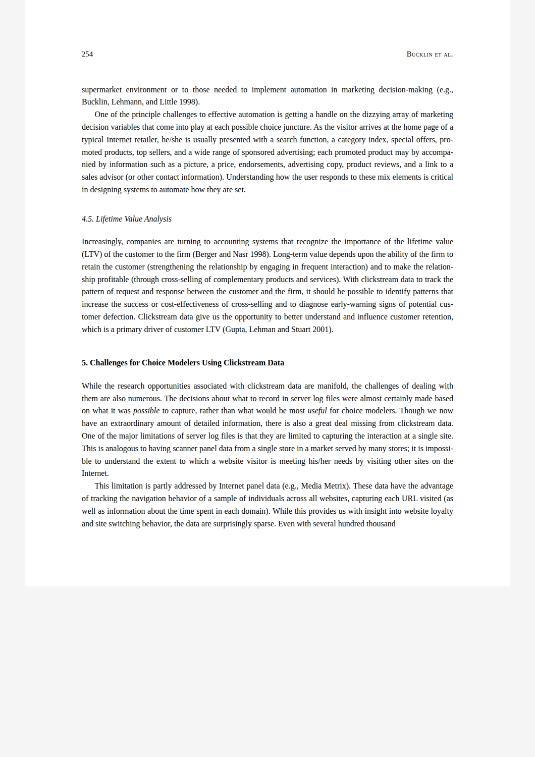254 Bucklin et al.
supermarket environment or to those needed to implement automation in marketing decision-making (e.g., Bucklin, Lehmann, and Little 1998).
One of the principle challenges to effective automation is getting a handle on the dizzying array of marketing decision variables that come into play at each possible choice juncture. As the visitor arrives at the home page of a typical Internet retailer, he/she is usually presented with a search function, a category index, special offers, promoted products, top sellers, and a wide range of sponsored advertising; each promoted product may by accompanied by information such as a picture, a price, endorsements, advertising copy, product reviews, and a link to a sales advisor (or other contact information). Understanding how the user responds to these mix elements is critical in designing systems to automate how they are set.
4.5. Lifetime Value Analysis
Increasingly, companies are turning to accounting systems that recognize the importance of the lifetime value (LTV) of the customer to the firm (Berger and Nasr 1998). Long-term value depends upon the ability of the firm to retain the customer (strengthening the relationship by engaging in frequent interaction) and to make the relationship profitable (through cross-selling of complementary products and services). With clickstream data to track the pattern of request and response between the customer and the firm, it should be possible to identify patterns that increase the success or cost-effectiveness of cross-selling and to diagnose early-warning signs of potential customer defection. Clickstream data give us the opportunity to better understand and influence customer retention, which is a primary driver of customer LTV (Gupta, Lehman and Stuart 2001).
5. Challenges for Choice Modelers Using Clickstream Data
While the research opportunities associated with clickstream data are manifold, the challenges of dealing with them are also numerous. The decisions about what to record in server log files were almost certainly made based on what it was possible to capture, rather than what would be most useful for choice modelers. Though we now have an extraordinary amount of detailed information, there is also a great deal missing from clickstream data. One of the major limitations of server log files is that they are limited to capturing the interaction at a single site. This is analogous to having scanner panel data from a single store in a market served by many stores; it is impossible to understand the extent to which a website visitor is meeting his/her needs by visiting other sites on the Internet.
This limitation is partly addressed by Internet panel data (e.g., Media Metrix). These data have the advantage of tracking the navigation behavior of a sample of individuals across all websites, capturing each URL visited (as well as information about the time spent in each domain). While this provides us with insight into website loyalty and site switching behavior, the data are surprisingly sparse. Even with several hundred thousand